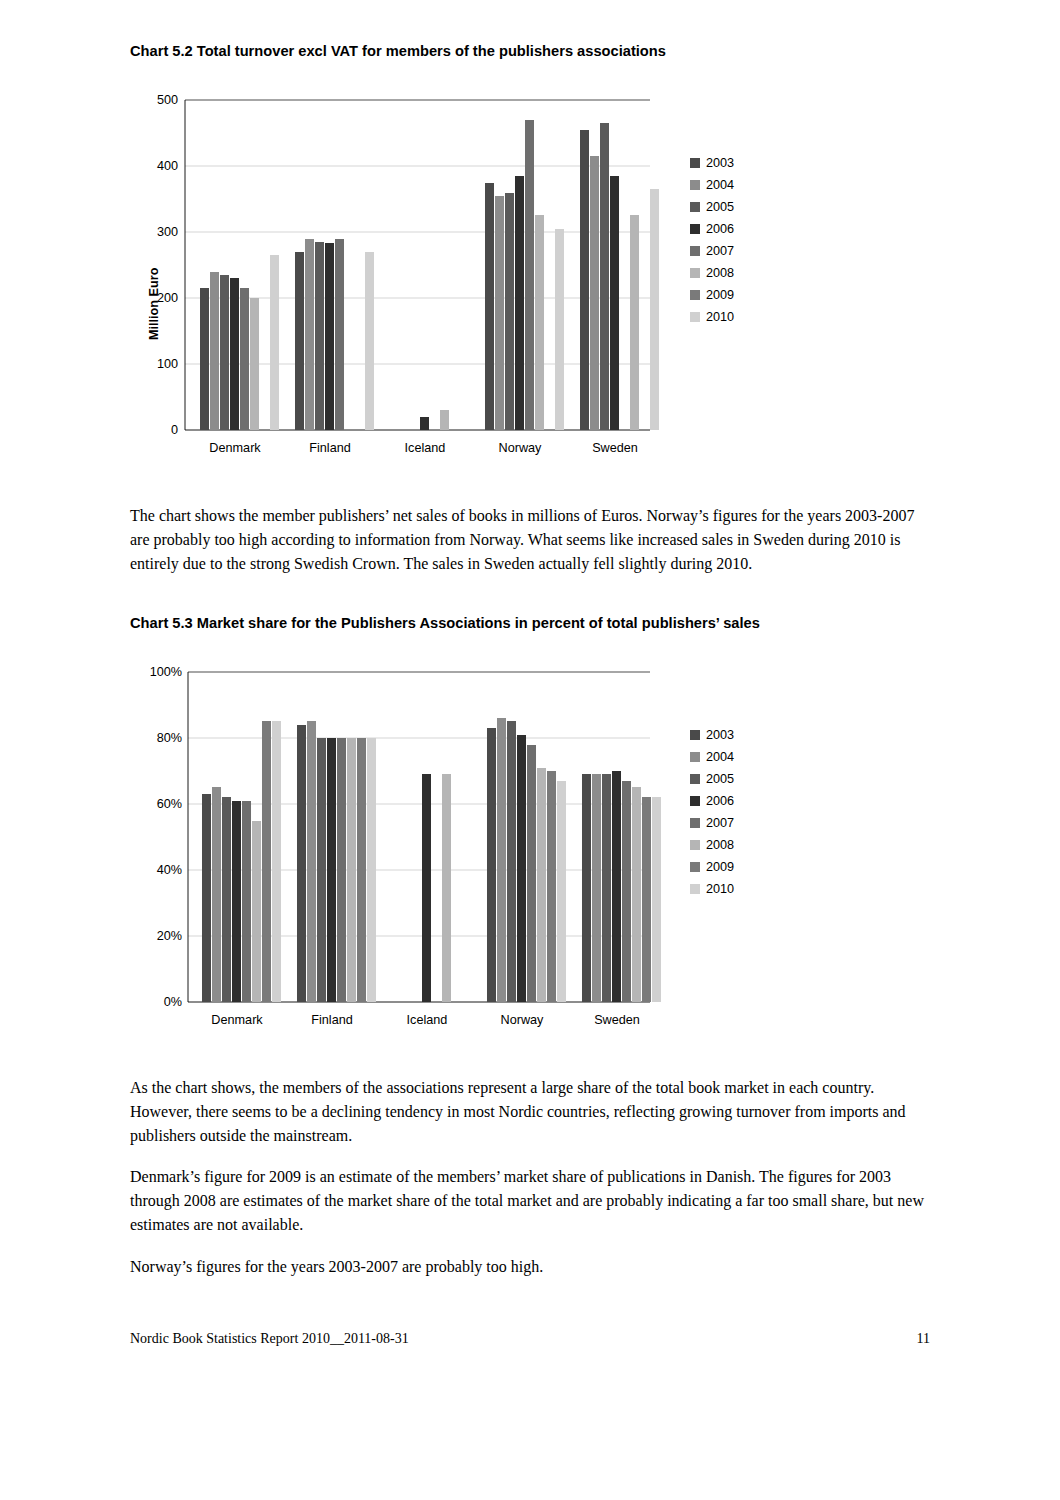Chart 5.2 Total turnover excl VAT for members of the publishers associations
Million Euro 500 400 300 200 100 0 Denmark Finland Iceland Norway Sweden 2003 2004 2005 2006 2007 2008 2009 2010
The chart shows the member publishers’ net sales of books in millions of Euros. Norway’s figures for the years 2003-2007 are probably too high according to information from Norway. What seems like increased sales in Sweden during 2010 is entirely due to the strong Swedish Crown. The sales in Sweden actually fell slightly during 2010.
Chart 5.3 Market share for the Publishers Associations in percent of total publishers’ sales
100% 80% 60% 40% 20% 0% Denmark Finland Iceland Norway Sweden 2003 2004 2005 2006 2007 2008 2009 2010
As the chart shows, the members of the associations represent a large share of the total book market in each country. However, there seems to be a declining tendency in most Nordic countries, reflecting growing turnover from imports and publishers outside the mainstream.
Denmark’s figure for 2009 is an estimate of the members’ market share of publications in Danish. The figures for 2003 through 2008 are estimates of the market share of the total market and are probably indicating a far too small share, but new estimates are not available.
Norway’s figures for the years 2003-2007 are probably too high.
Nordic Book Statistics Report 2010__2011-08-31 11